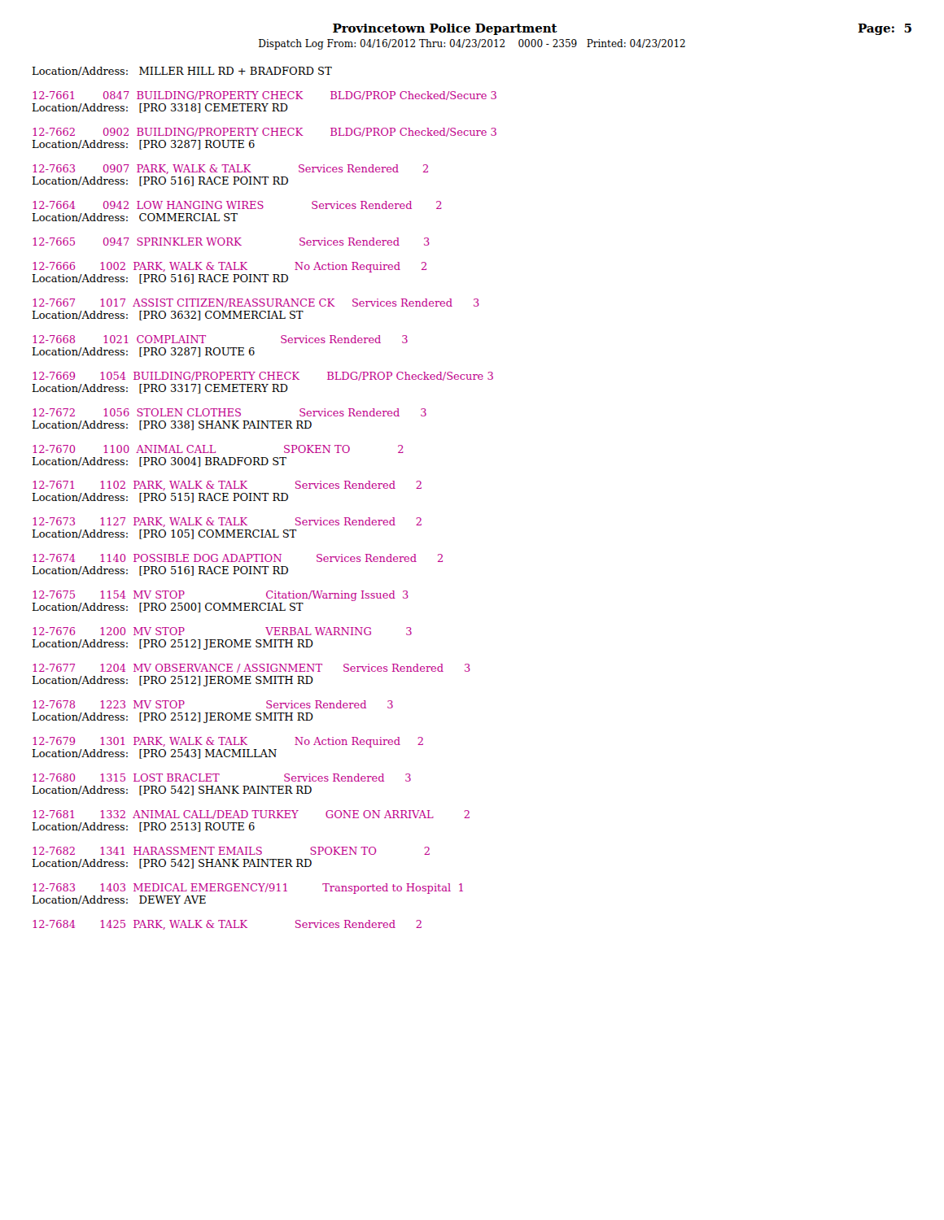Provincetown Police Department Page: 5
Dispatch Log From: 04/16/2012 Thru: 04/23/2012 0000 - 2359 Printed: 04/23/2012
Location/Address: MILLER HILL RD + BRADFORD ST
12-7661 0847 BUILDING/PROPERTY CHECK BLDG/PROP Checked/Secure 3 Location/Address: [PRO 3318] CEMETERY RD
12-7662 0902 BUILDING/PROPERTY CHECK BLDG/PROP Checked/Secure 3 Location/Address: [PRO 3287] ROUTE 6
12-7663 0907 PARK, WALK & TALK Services Rendered 2 Location/Address: [PRO 516] RACE POINT RD
12-7664 0942 LOW HANGING WIRES Services Rendered 2 Location/Address: COMMERCIAL ST
12-7665 0947 SPRINKLER WORK Services Rendered 3
12-7666 1002 PARK, WALK & TALK No Action Required 2 Location/Address: [PRO 516] RACE POINT RD
12-7667 1017 ASSIST CITIZEN/REASSURANCE CK Services Rendered 3 Location/Address: [PRO 3632] COMMERCIAL ST
12-7668 1021 COMPLAINT Services Rendered 3 Location/Address: [PRO 3287] ROUTE 6
12-7669 1054 BUILDING/PROPERTY CHECK BLDG/PROP Checked/Secure 3 Location/Address: [PRO 3317] CEMETERY RD
12-7672 1056 STOLEN CLOTHES Services Rendered 3 Location/Address: [PRO 338] SHANK PAINTER RD
12-7670 1100 ANIMAL CALL SPOKEN TO 2 Location/Address: [PRO 3004] BRADFORD ST
12-7671 1102 PARK, WALK & TALK Services Rendered 2 Location/Address: [PRO 515] RACE POINT RD
12-7673 1127 PARK, WALK & TALK Services Rendered 2 Location/Address: [PRO 105] COMMERCIAL ST
12-7674 1140 POSSIBLE DOG ADAPTION Services Rendered 2 Location/Address: [PRO 516] RACE POINT RD
12-7675 1154 MV STOP Citation/Warning Issued 3 Location/Address: [PRO 2500] COMMERCIAL ST
12-7676 1200 MV STOP VERBAL WARNING 3 Location/Address: [PRO 2512] JEROME SMITH RD
12-7677 1204 MV OBSERVANCE / ASSIGNMENT Services Rendered 3 Location/Address: [PRO 2512] JEROME SMITH RD
12-7678 1223 MV STOP Services Rendered 3 Location/Address: [PRO 2512] JEROME SMITH RD
12-7679 1301 PARK, WALK & TALK No Action Required 2 Location/Address: [PRO 2543] MACMILLAN
12-7680 1315 LOST BRACLET Services Rendered 3 Location/Address: [PRO 542] SHANK PAINTER RD
12-7681 1332 ANIMAL CALL/DEAD TURKEY GONE ON ARRIVAL 2 Location/Address: [PRO 2513] ROUTE 6
12-7682 1341 HARASSMENT EMAILS SPOKEN TO 2 Location/Address: [PRO 542] SHANK PAINTER RD
12-7683 1403 MEDICAL EMERGENCY/911 Transported to Hospital 1 Location/Address: DEWEY AVE
12-7684 1425 PARK, WALK & TALK Services Rendered 2